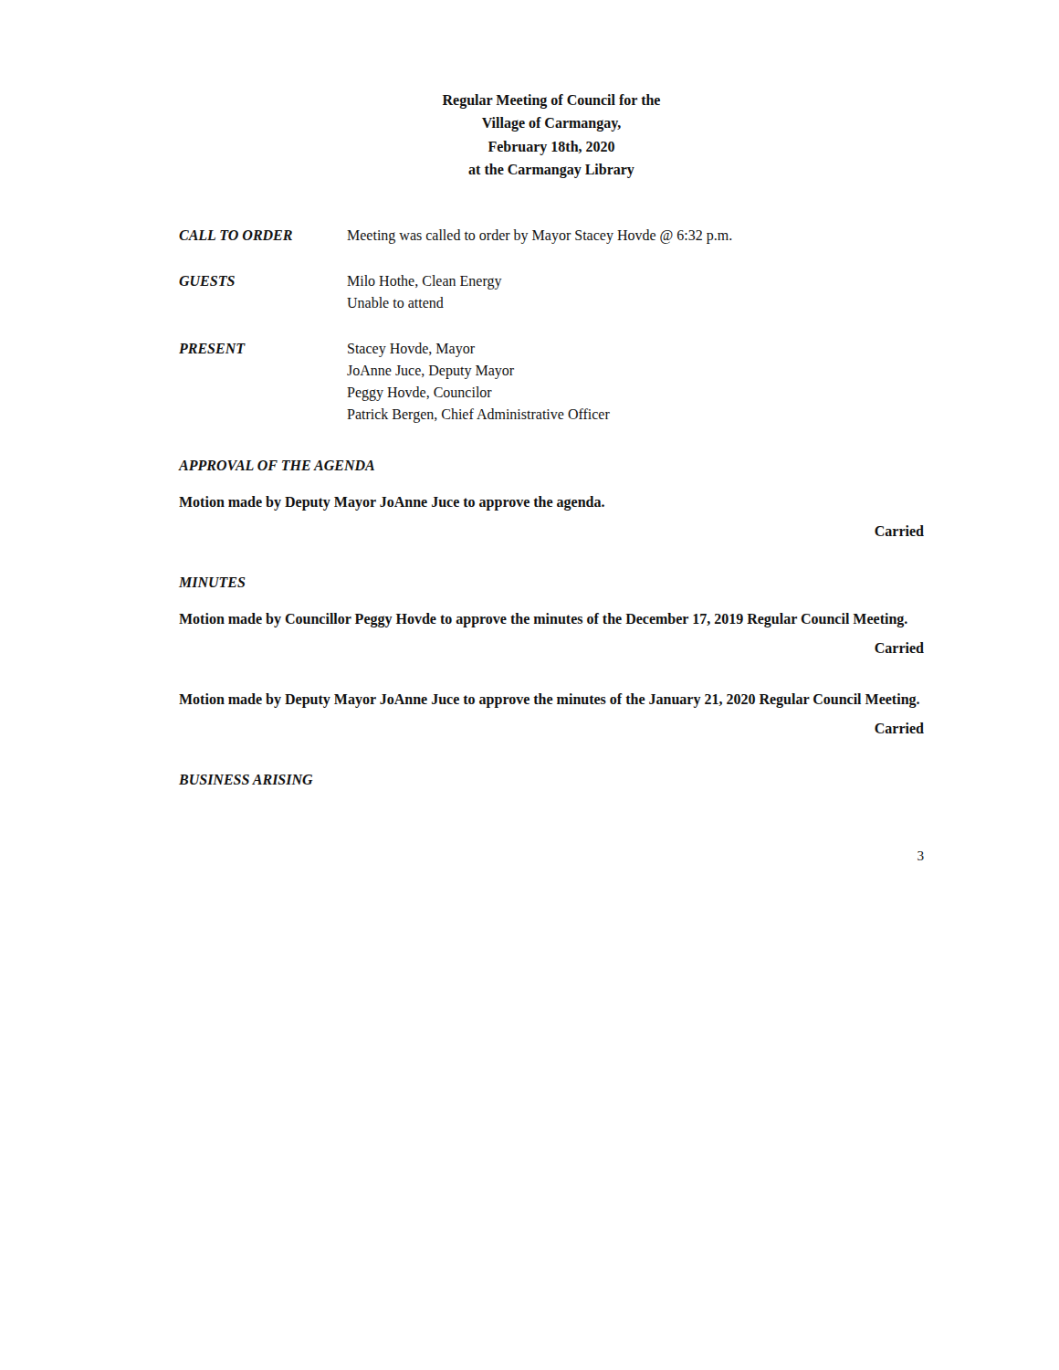Regular Meeting of Council for the
Village of Carmangay,
February 18th, 2020
at the Carmangay Library
Call to Order
Meeting was called to order by Mayor Stacey Hovde @ 6:32 p.m.
Guests
Milo Hothe, Clean Energy
Unable to attend
Present
Stacey Hovde, Mayor
JoAnne Juce, Deputy Mayor
Peggy Hovde, Councilor
Patrick Bergen, Chief Administrative Officer
Approval of the Agenda
Motion made by Deputy Mayor JoAnne Juce to approve the agenda.
Carried
Minutes
Motion made by Councillor Peggy Hovde to approve the minutes of the December 17, 2019 Regular Council Meeting.
Carried
Motion made by Deputy Mayor JoAnne Juce to approve the minutes of the January 21, 2020 Regular Council Meeting.
Carried
Business Arising
3